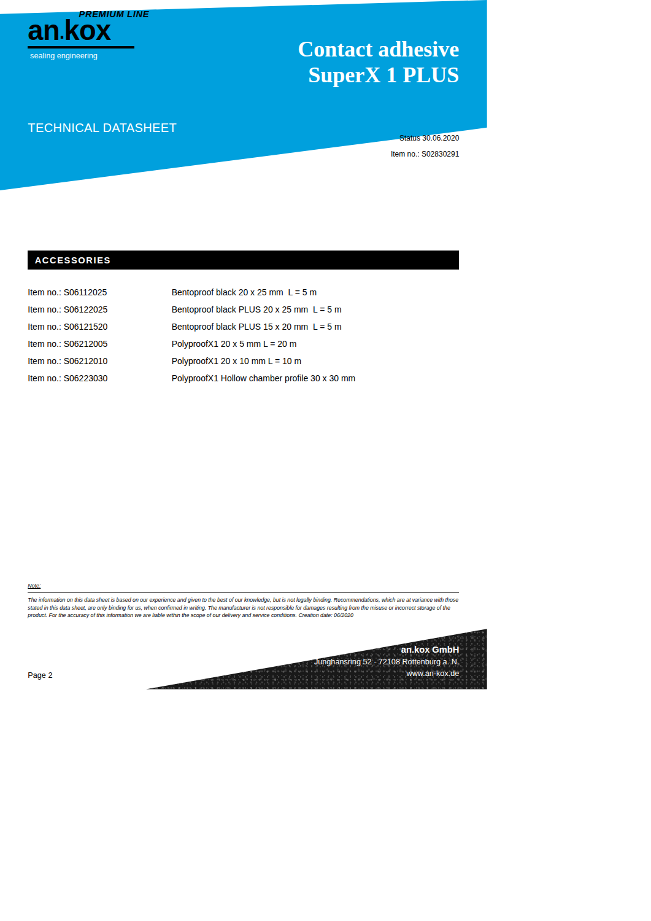PREMIUM LINE
an. kox
sealing engineering
Contact adhesive
SuperX 1 PLUS
TECHNICAL DATASHEET
Status 30.06.2020
Item no.: S02830291
ACCESSORIES
| Item no.: S06112025 | Bentoproof black 20 x 25 mm L = 5 m |
| Item no.: S06122025 | Bentoproof black PLUS 20 x 25 mm L = 5 m |
| Item no.: S06121520 | Bentoproof black PLUS 15 x 20 mm L = 5 m |
| Item no.: S06212005 | PolyproofX1 20 x 5 mm L = 20 m |
| Item no.: S06212010 | PolyproofX1 20 x 10 mm L = 10 m |
| Item no.: S06223030 | PolyproofX1 Hollow chamber profile 30 x 30 mm |
Note:
The information on this data sheet is based on our experience and given to the best of our knowledge, but is not legally binding. Recommendations, which are at variance with those stated in this data sheet, are only binding for us, when confirmed in writing. The manufacturer is not responsible for damages resulting from the misuse or incorrect storage of the product. For the accuracy of this information we are liable within the scope of our delivery and service conditions. Creation date: 06/2020
Page 2
an.kox GmbH
Junghansring 52 · 72108 Rottenburg a. N.
www.an-kox.de